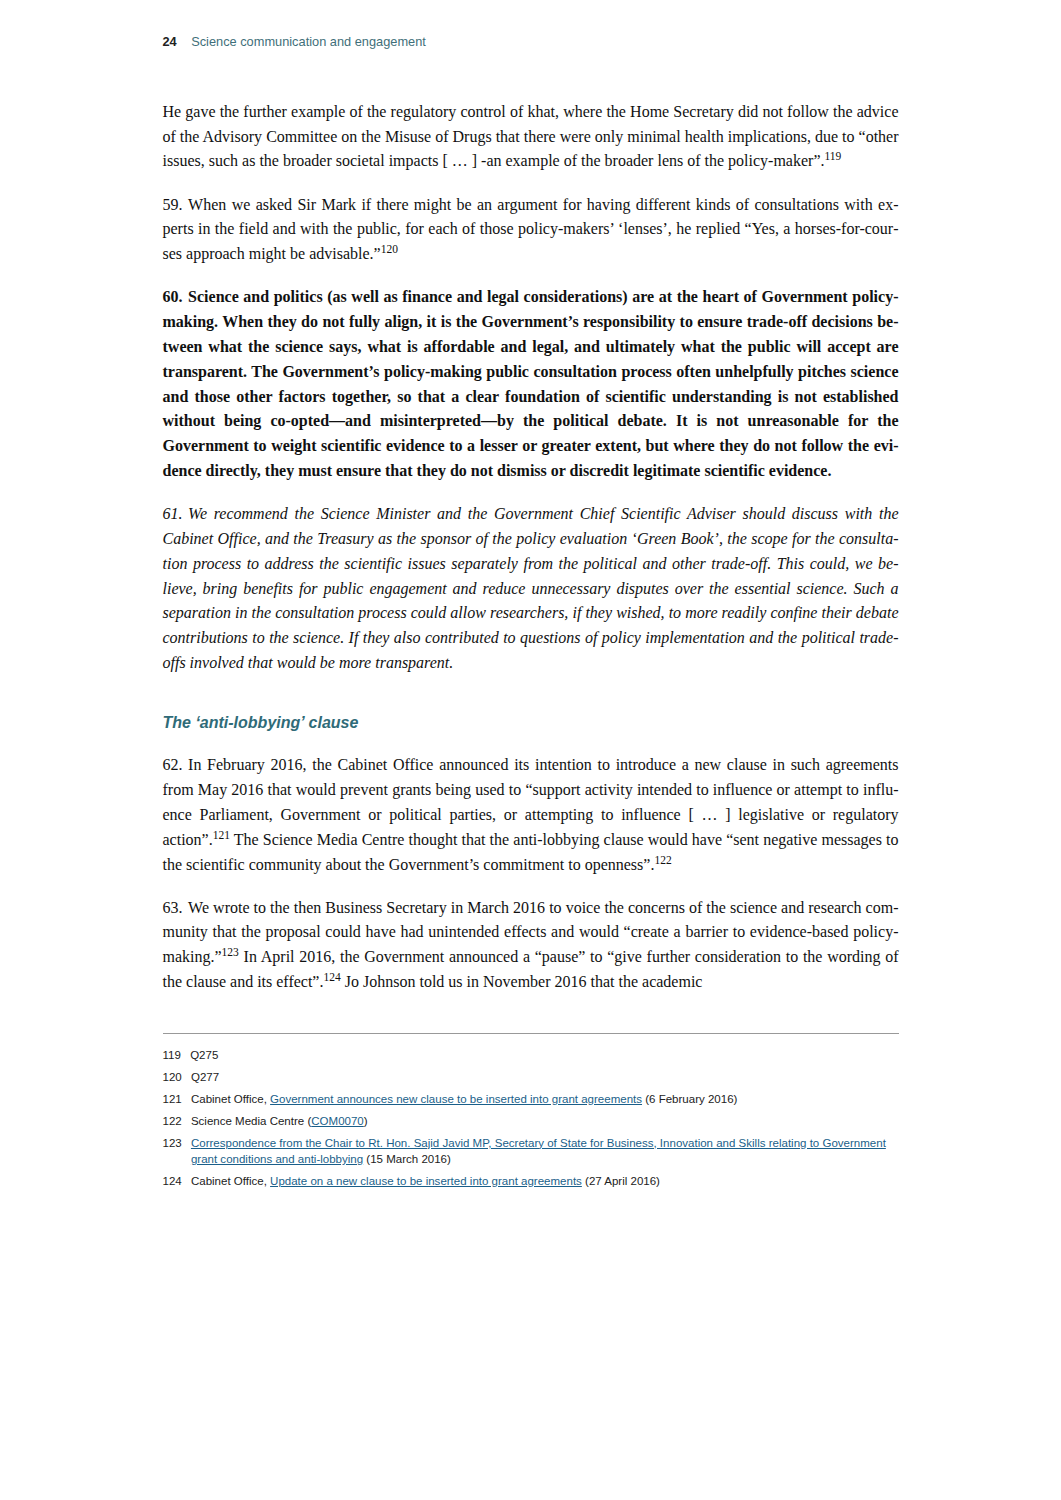24 Science communication and engagement
He gave the further example of the regulatory control of khat, where the Home Secretary did not follow the advice of the Advisory Committee on the Misuse of Drugs that there were only minimal health implications, due to “other issues, such as the broader societal impacts [ … ] -an example of the broader lens of the policy-maker”.119
59. When we asked Sir Mark if there might be an argument for having different kinds of consultations with experts in the field and with the public, for each of those policy-makers’ ‘lenses’, he replied “Yes, a horses-for-courses approach might be advisable.”120
60. Science and politics (as well as finance and legal considerations) are at the heart of Government policy-making. When they do not fully align, it is the Government’s responsibility to ensure trade-off decisions between what the science says, what is affordable and legal, and ultimately what the public will accept are transparent. The Government’s policy-making public consultation process often unhelpfully pitches science and those other factors together, so that a clear foundation of scientific understanding is not established without being co-opted—and misinterpreted—by the political debate. It is not unreasonable for the Government to weight scientific evidence to a lesser or greater extent, but where they do not follow the evidence directly, they must ensure that they do not dismiss or discredit legitimate scientific evidence.
61. We recommend the Science Minister and the Government Chief Scientific Adviser should discuss with the Cabinet Office, and the Treasury as the sponsor of the policy evaluation ‘Green Book’, the scope for the consultation process to address the scientific issues separately from the political and other trade-off. This could, we believe, bring benefits for public engagement and reduce unnecessary disputes over the essential science. Such a separation in the consultation process could allow researchers, if they wished, to more readily confine their debate contributions to the science. If they also contributed to questions of policy implementation and the political trade-offs involved that would be more transparent.
The ‘anti-lobbying’ clause
62. In February 2016, the Cabinet Office announced its intention to introduce a new clause in such agreements from May 2016 that would prevent grants being used to “support activity intended to influence or attempt to influence Parliament, Government or political parties, or attempting to influence [ … ] legislative or regulatory action”.121 The Science Media Centre thought that the anti-lobbying clause would have “sent negative messages to the scientific community about the Government’s commitment to openness”.122
63. We wrote to the then Business Secretary in March 2016 to voice the concerns of the science and research community that the proposal could have had unintended effects and would “create a barrier to evidence-based policy-making.”123 In April 2016, the Government announced a “pause” to “give further consideration to the wording of the clause and its effect”.124 Jo Johnson told us in November 2016 that the academic
119 Q275
120 Q277
121 Cabinet Office, Government announces new clause to be inserted into grant agreements (6 February 2016)
122 Science Media Centre (COM0070)
123 Correspondence from the Chair to Rt. Hon. Sajid Javid MP, Secretary of State for Business, Innovation and Skills relating to Government grant conditions and anti-lobbying (15 March 2016)
124 Cabinet Office, Update on a new clause to be inserted into grant agreements (27 April 2016)